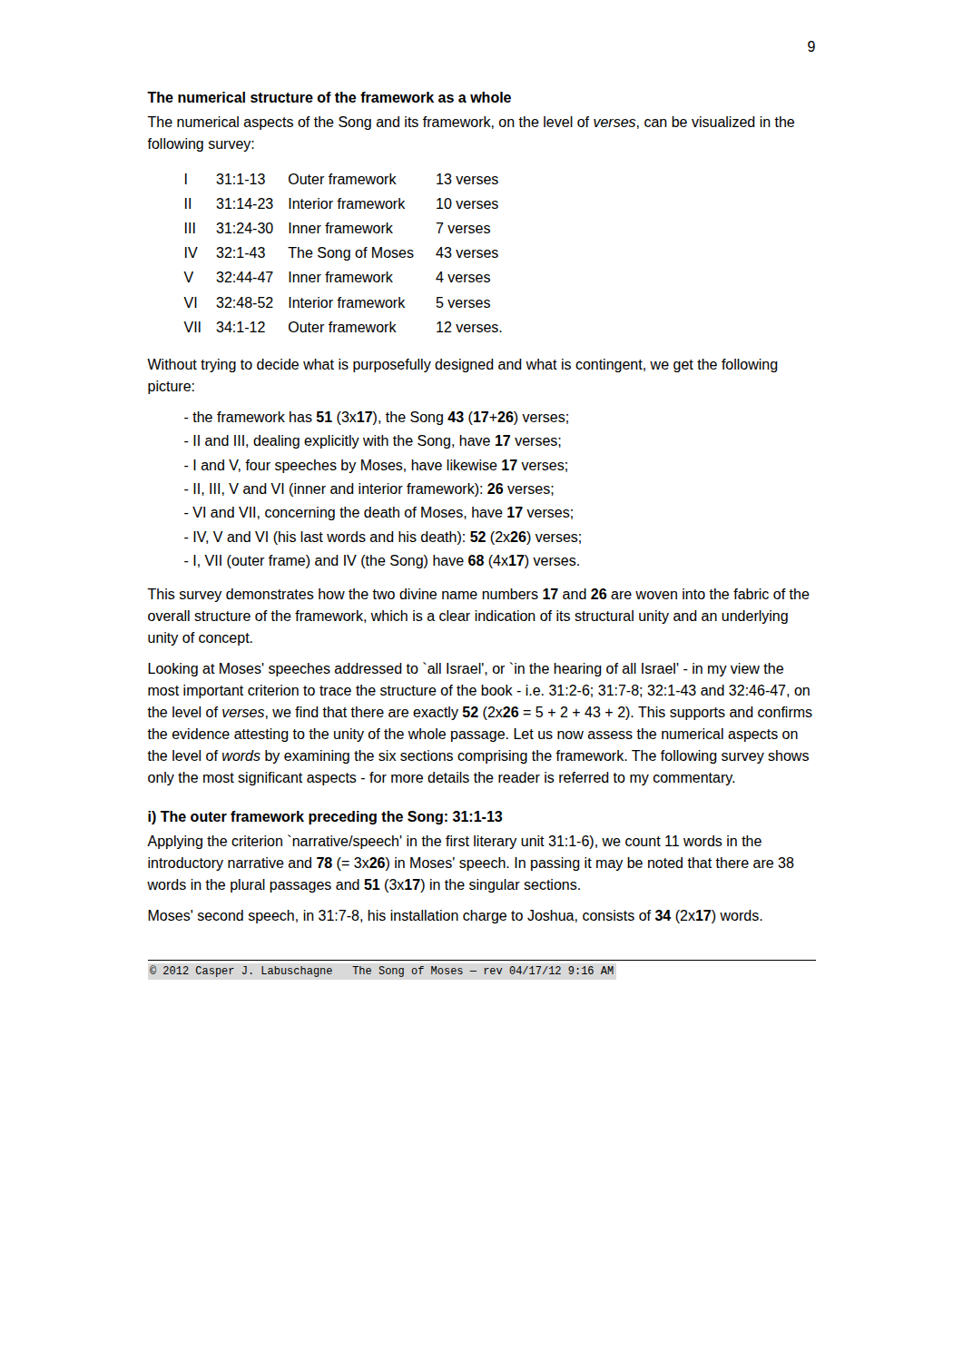9
The numerical structure of the framework as a whole
The numerical aspects of the Song and its framework, on the level of verses, can be visualized in the following survey:
| I | 31:1-13 | Outer framework | 13 verses |
| II | 31:14-23 | Interior framework | 10 verses |
| III | 31:24-30 | Inner framework | 7 verses |
| IV | 32:1-43 | The Song of Moses | 43 verses |
| V | 32:44-47 | Inner framework | 4 verses |
| VI | 32:48-52 | Interior framework | 5 verses |
| VII | 34:1-12 | Outer framework | 12 verses. |
Without trying to decide what is purposefully designed and what is contingent, we get the following picture:
- the framework has 51 (3x17), the Song 43 (17+26) verses;
- II and III, dealing explicitly with the Song, have 17 verses;
- I and V, four speeches by Moses, have likewise 17 verses;
- II, III, V and VI (inner and interior framework): 26 verses;
- VI and VII, concerning the death of Moses, have 17 verses;
- IV, V and VI (his last words and his death): 52 (2x26) verses;
- I, VII (outer frame) and IV (the Song) have 68 (4x17) verses.
This survey demonstrates how the two divine name numbers 17 and 26 are woven into the fabric of the overall structure of the framework, which is a clear indication of its structural unity and an underlying unity of concept.
Looking at Moses' speeches addressed to `all Israel', or `in the hearing of all Israel' - in my view the most important criterion to trace the structure of the book - i.e. 31:2-6; 31:7-8; 32:1-43 and 32:46-47, on the level of verses, we find that there are exactly 52 (2x26 = 5 + 2 + 43 + 2). This supports and confirms the evidence attesting to the unity of the whole passage. Let us now assess the numerical aspects on the level of words by examining the six sections comprising the framework. The following survey shows only the most significant aspects - for more details the reader is referred to my commentary.
i) The outer framework preceding the Song: 31:1-13
Applying the criterion `narrative/speech' in the first literary unit 31:1-6), we count 11 words in the introductory narrative and 78 (= 3x26) in Moses' speech. In passing it may be noted that there are 38 words in the plural passages and 51 (3x17) in the singular sections.
Moses' second speech, in 31:7-8, his installation charge to Joshua, consists of 34 (2x17) words.
© 2012 Casper J. Labuschagne The Song of Moses — rev 04/17/12 9:16 AM